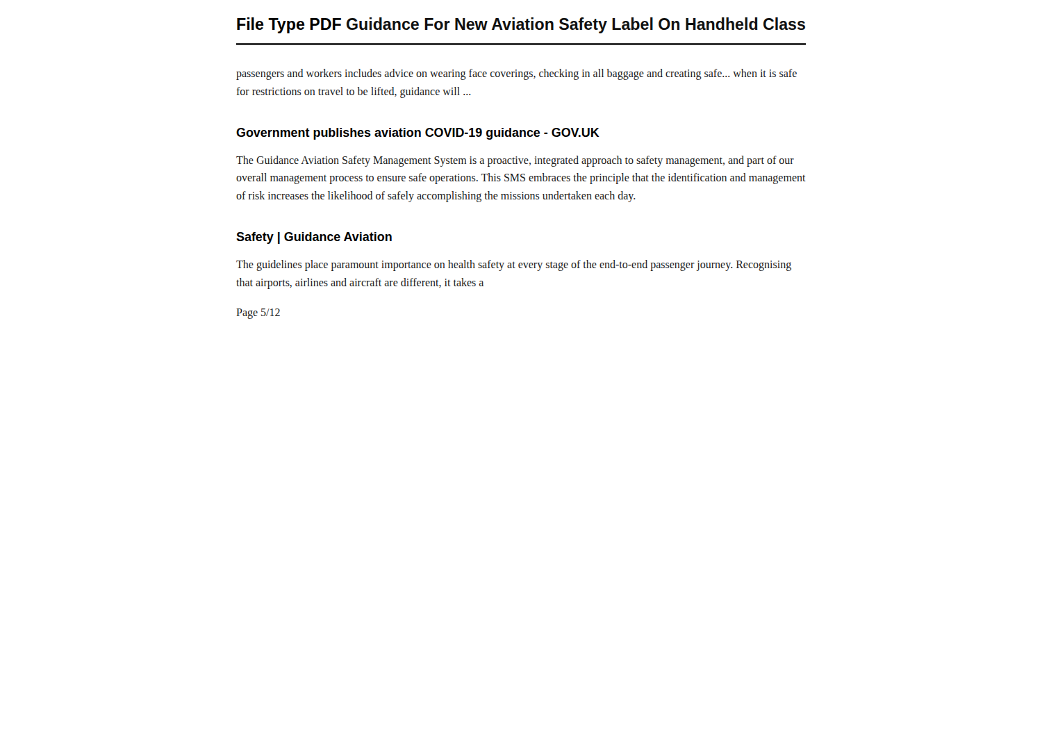File Type PDF Guidance For New Aviation Safety Label On Handheld Class
passengers and workers includes advice on wearing face coverings, checking in all baggage and creating safe... when it is safe for restrictions on travel to be lifted, guidance will ...
Government publishes aviation COVID-19 guidance - GOV.UK
The Guidance Aviation Safety Management System is a proactive, integrated approach to safety management, and part of our overall management process to ensure safe operations. This SMS embraces the principle that the identification and management of risk increases the likelihood of safely accomplishing the missions undertaken each day.
Safety | Guidance Aviation
The guidelines place paramount importance on health safety at every stage of the end-to-end passenger journey. Recognising that airports, airlines and aircraft are different, it takes a
Page 5/12